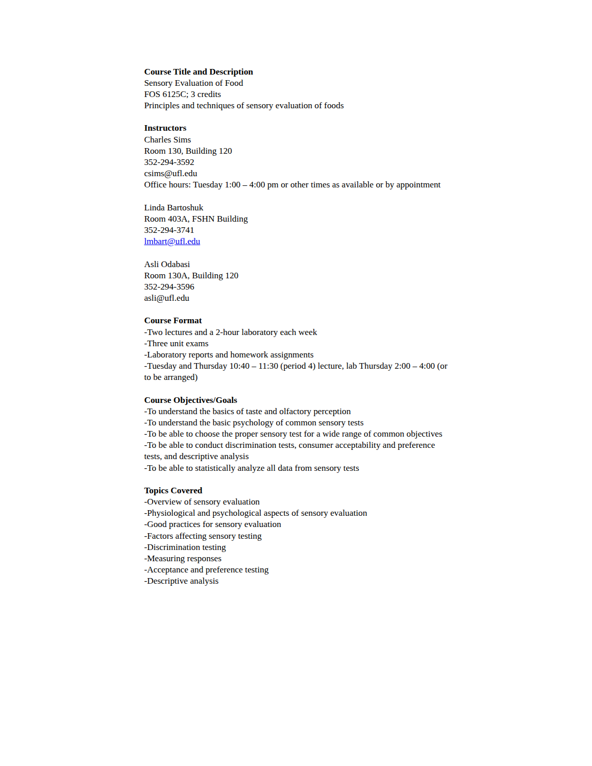Course Title and Description
Sensory Evaluation of Food
FOS 6125C; 3 credits
Principles and techniques of sensory evaluation of foods
Instructors
Charles Sims
Room 130, Building 120
352-294-3592
csims@ufl.edu
Office hours: Tuesday 1:00 – 4:00 pm or other times as available or by appointment
Linda Bartoshuk
Room 403A, FSHN Building
352-294-3741
lmbart@ufl.edu
Asli Odabasi
Room 130A, Building 120
352-294-3596
asli@ufl.edu
Course Format
Two lectures and a 2-hour laboratory each week
Three unit exams
Laboratory reports and homework assignments
Tuesday and Thursday 10:40 – 11:30 (period 4) lecture, lab Thursday 2:00 – 4:00 (or to be arranged)
Course Objectives/Goals
To understand the basics of taste and olfactory perception
To understand the basic psychology of common sensory tests
To be able to choose the proper sensory test for a wide range of common objectives
To be able to conduct discrimination tests, consumer acceptability and preference tests, and descriptive analysis
To be able to statistically analyze all data from sensory tests
Topics Covered
Overview of sensory evaluation
Physiological and psychological aspects of sensory evaluation
Good practices for sensory evaluation
Factors affecting sensory testing
Discrimination testing
Measuring responses
Acceptance and preference testing
Descriptive analysis